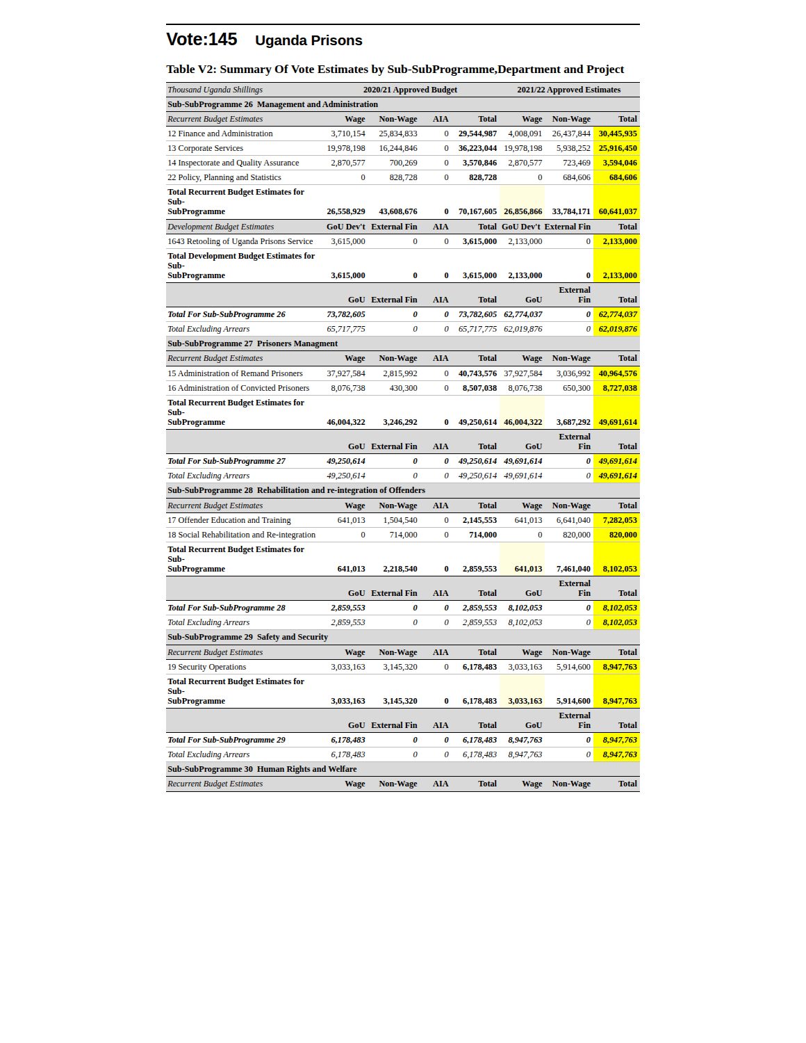Vote:145 Uganda Prisons
Table V2: Summary Of Vote Estimates by Sub-SubProgramme,Department and Project
| Thousand Uganda Shillings | 2020/21 Approved Budget | 2021/22 Approved Estimates |
| Sub-SubProgramme 26 Management and Administration |
| Recurrent Budget Estimates | Wage | Non-Wage | AIA | Total | Wage | Non-Wage | Total |
| 12 Finance and Administration | 3,710,154 | 25,834,833 | 0 | 29,544,987 | 4,008,091 | 26,437,844 | 30,445,935 |
| 13 Corporate Services | 19,978,198 | 16,244,846 | 0 | 36,223,044 | 19,978,198 | 5,938,252 | 25,916,450 |
| 14 Inspectorate and Quality Assurance | 2,870,577 | 700,269 | 0 | 3,570,846 | 2,870,577 | 723,469 | 3,594,046 |
| 22 Policy, Planning and Statistics | 0 | 828,728 | 0 | 828,728 | 0 | 684,606 | 684,606 |
| Total Recurrent Budget Estimates for Sub- SubProgramme | 26,558,929 | 43,608,676 | 0 | 70,167,605 | 26,856,866 | 33,784,171 | 60,641,037 |
| Development Budget Estimates | GoU Dev't | External Fin | AIA | Total | GoU Dev't External Fin | Total |
| 1643 Retooling of Uganda Prisons Service | 3,615,000 | 0 | 0 | 3,615,000 | 2,133,000 | 0 | 2,133,000 |
| Total Development Budget Estimates for Sub- SubProgramme | 3,615,000 | 0 | 0 | 3,615,000 | 2,133,000 | 0 | 2,133,000 |
| | GoU | External Fin | AIA | Total | GoU | External Fin | Total |
| Total For Sub-SubProgramme 26 | 73,782,605 | 0 | 0 | 73,782,605 | 62,774,037 | 0 | 62,774,037 |
| Total Excluding Arrears | 65,717,775 | 0 | 0 | 65,717,775 | 62,019,876 | 0 | 62,019,876 |
| Sub-SubProgramme 27 Prisoners Managment |
| Recurrent Budget Estimates | Wage | Non-Wage | AIA | Total | Wage | Non-Wage | Total |
| 15 Administration of Remand Prisoners | 37,927,584 | 2,815,992 | 0 | 40,743,576 | 37,927,584 | 3,036,992 | 40,964,576 |
| 16 Administration of Convicted Prisoners | 8,076,738 | 430,300 | 0 | 8,507,038 | 8,076,738 | 650,300 | 8,727,038 |
| Total Recurrent Budget Estimates for Sub- SubProgramme | 46,004,322 | 3,246,292 | 0 | 49,250,614 | 46,004,322 | 3,687,292 | 49,691,614 |
| | GoU | External Fin | AIA | Total | GoU | External Fin | Total |
| Total For Sub-SubProgramme 27 | 49,250,614 | 0 | 0 | 49,250,614 | 49,691,614 | 0 | 49,691,614 |
| Total Excluding Arrears | 49,250,614 | 0 | 0 | 49,250,614 | 49,691,614 | 0 | 49,691,614 |
| Sub-SubProgramme 28 Rehabilitation and re-integration of Offenders |
| Recurrent Budget Estimates | Wage | Non-Wage | AIA | Total | Wage | Non-Wage | Total |
| 17 Offender Education and Training | 641,013 | 1,504,540 | 0 | 2,145,553 | 641,013 | 6,641,040 | 7,282,053 |
| 18 Social Rehabilitation and Re-integration | 0 | 714,000 | 0 | 714,000 | 0 | 820,000 | 820,000 |
| Total Recurrent Budget Estimates for Sub- SubProgramme | 641,013 | 2,218,540 | 0 | 2,859,553 | 641,013 | 7,461,040 | 8,102,053 |
| | GoU | External Fin | AIA | Total | GoU | External Fin | Total |
| Total For Sub-SubProgramme 28 | 2,859,553 | 0 | 0 | 2,859,553 | 8,102,053 | 0 | 8,102,053 |
| Total Excluding Arrears | 2,859,553 | 0 | 0 | 2,859,553 | 8,102,053 | 0 | 8,102,053 |
| Sub-SubProgramme 29 Safety and Security |
| Recurrent Budget Estimates | Wage | Non-Wage | AIA | Total | Wage | Non-Wage | Total |
| 19 Security Operations | 3,033,163 | 3,145,320 | 0 | 6,178,483 | 3,033,163 | 5,914,600 | 8,947,763 |
| Total Recurrent Budget Estimates for Sub- SubProgramme | 3,033,163 | 3,145,320 | 0 | 6,178,483 | 3,033,163 | 5,914,600 | 8,947,763 |
| | GoU | External Fin | AIA | Total | GoU | External Fin | Total |
| Total For Sub-SubProgramme 29 | 6,178,483 | 0 | 0 | 6,178,483 | 8,947,763 | 0 | 8,947,763 |
| Total Excluding Arrears | 6,178,483 | 0 | 0 | 6,178,483 | 8,947,763 | 0 | 8,947,763 |
| Sub-SubProgramme 30 Human Rights and Welfare |
| Recurrent Budget Estimates | Wage | Non-Wage | AIA | Total | Wage | Non-Wage | Total |